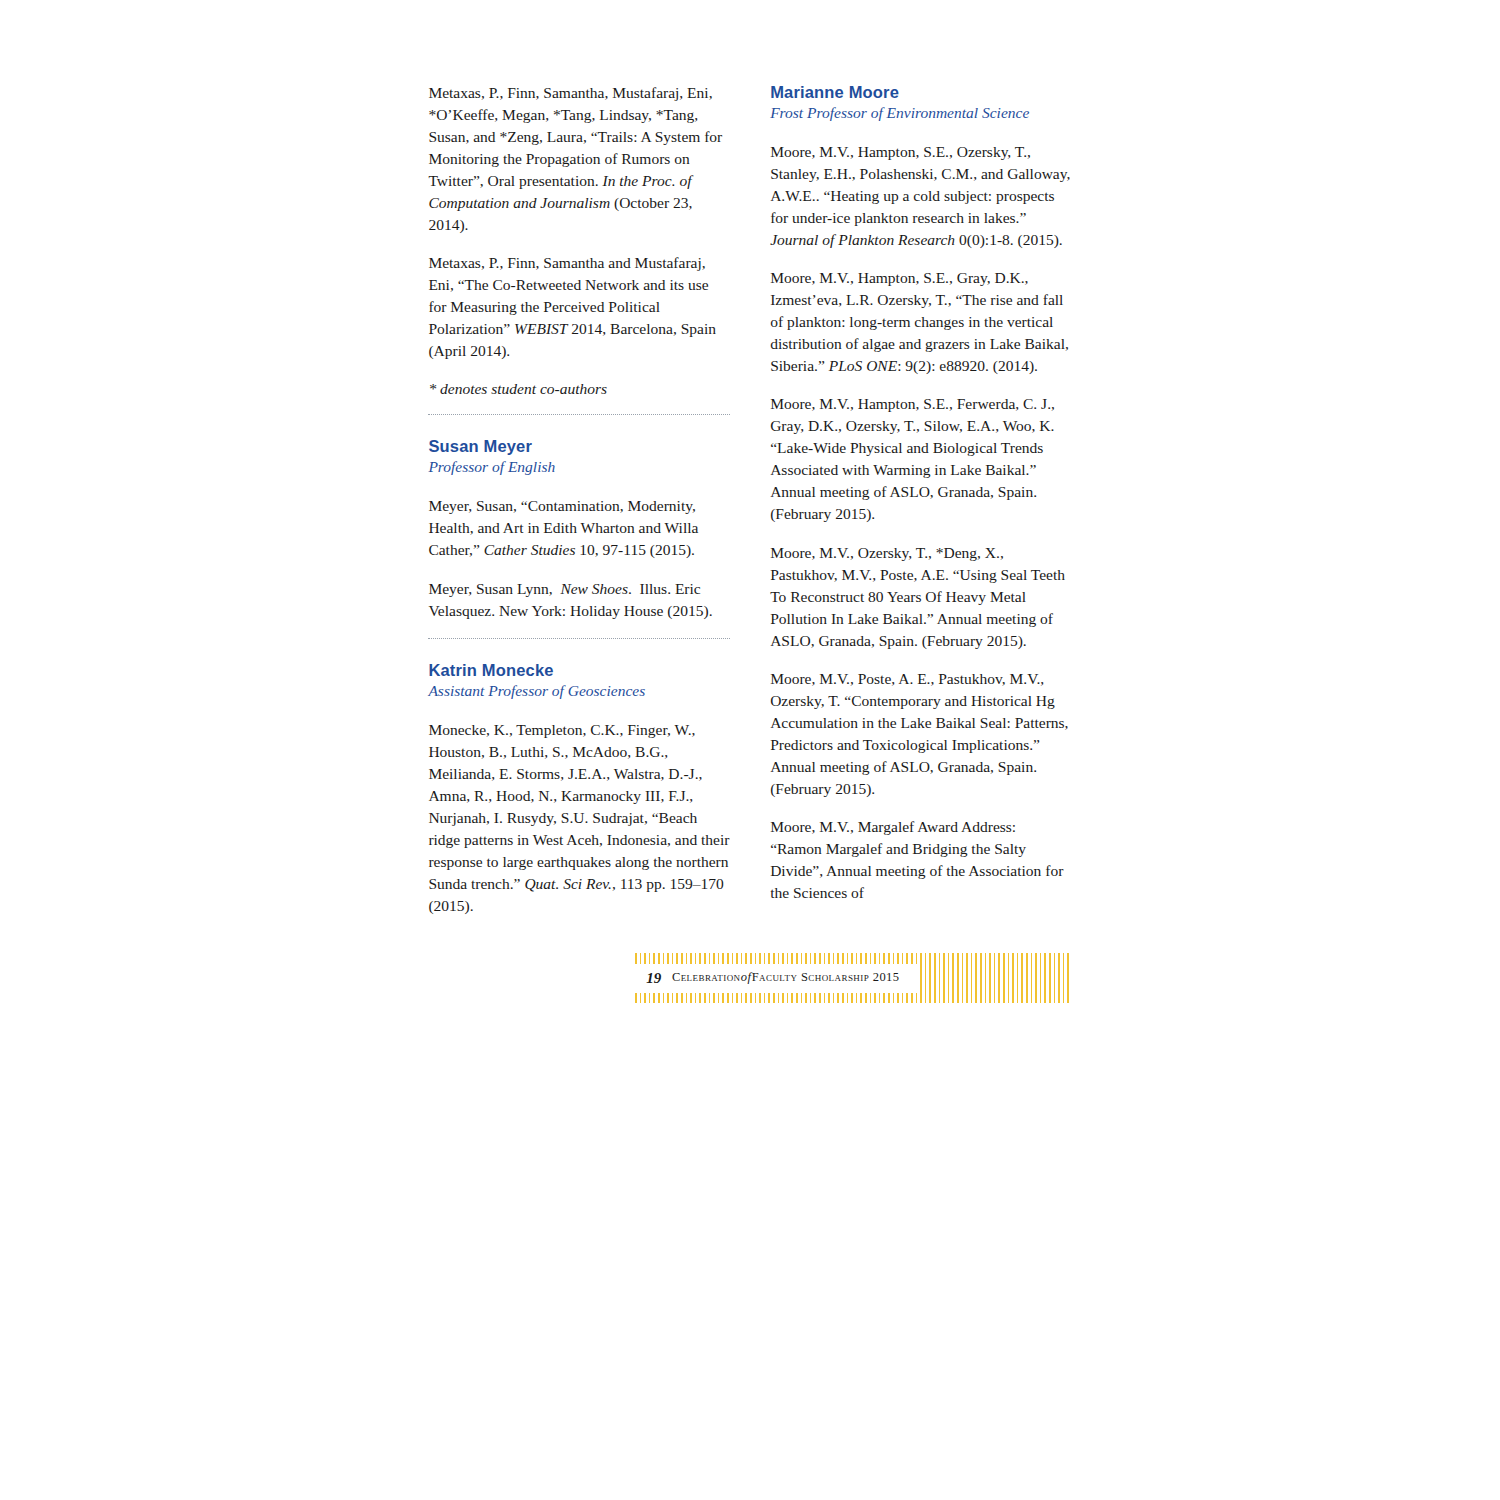Metaxas, P., Finn, Samantha, Mustafaraj, Eni, *O’Keeffe, Megan, *Tang, Lindsay, *Tang, Susan, and *Zeng, Laura, “Trails: A System for Monitoring the Propagation of Rumors on Twitter”, Oral presentation. In the Proc. of Computation and Journalism (October 23, 2014).
Metaxas, P., Finn, Samantha and Mustafaraj, Eni, “The Co-Retweeted Network and its use for Measuring the Perceived Political Polarization” WEBIST 2014, Barcelona, Spain (April 2014).
* denotes student co-authors
Susan Meyer
Professor of English
Meyer, Susan, “Contamination, Modernity, Health, and Art in Edith Wharton and Willa Cather,” Cather Studies 10, 97-115 (2015).
Meyer, Susan Lynn, New Shoes. Illus. Eric Velasquez. New York: Holiday House (2015).
Katrin Monecke
Assistant Professor of Geosciences
Monecke, K., Templeton, C.K., Finger, W., Houston, B., Luthi, S., McAdoo, B.G., Meilianda, E. Storms, J.E.A., Walstra, D.-J., Amna, R., Hood, N., Karmanocky III, F.J., Nurjanah, I. Rusydy, S.U. Sudrajat, “Beach ridge patterns in West Aceh, Indonesia, and their response to large earthquakes along the northern Sunda trench.” Quat. Sci Rev., 113 pp. 159–170 (2015).
Marianne Moore
Frost Professor of Environmental Science
Moore, M.V., Hampton, S.E., Ozersky, T., Stanley, E.H., Polashenski, C.M., and Galloway, A.W.E.. “Heating up a cold subject: prospects for under-ice plankton research in lakes.” Journal of Plankton Research 0(0):1-8. (2015).
Moore, M.V., Hampton, S.E., Gray, D.K., Izmest’eva, L.R. Ozersky, T., “The rise and fall of plankton: long-term changes in the vertical distribution of algae and grazers in Lake Baikal, Siberia.” PLoS ONE: 9(2): e88920. (2014).
Moore, M.V., Hampton, S.E., Ferwerda, C. J., Gray, D.K., Ozersky, T., Silow, E.A., Woo, K. “Lake-Wide Physical and Biological Trends Associated with Warming in Lake Baikal.” Annual meeting of ASLO, Granada, Spain. (February 2015).
Moore, M.V., Ozersky, T., *Deng, X., Pastukhov, M.V., Poste, A.E. “Using Seal Teeth To Reconstruct 80 Years Of Heavy Metal Pollution In Lake Baikal.” Annual meeting of ASLO, Granada, Spain. (February 2015).
Moore, M.V., Poste, A. E., Pastukhov, M.V., Ozersky, T. “Contemporary and Historical Hg Accumulation in the Lake Baikal Seal: Patterns, Predictors and Toxicological Implications.” Annual meeting of ASLO, Granada, Spain. (February 2015).
Moore, M.V., Margalef Award Address: “Ramon Margalef and Bridging the Salty Divide”, Annual meeting of the Association for the Sciences of
19 Celebration of Faculty Scholarship 2015